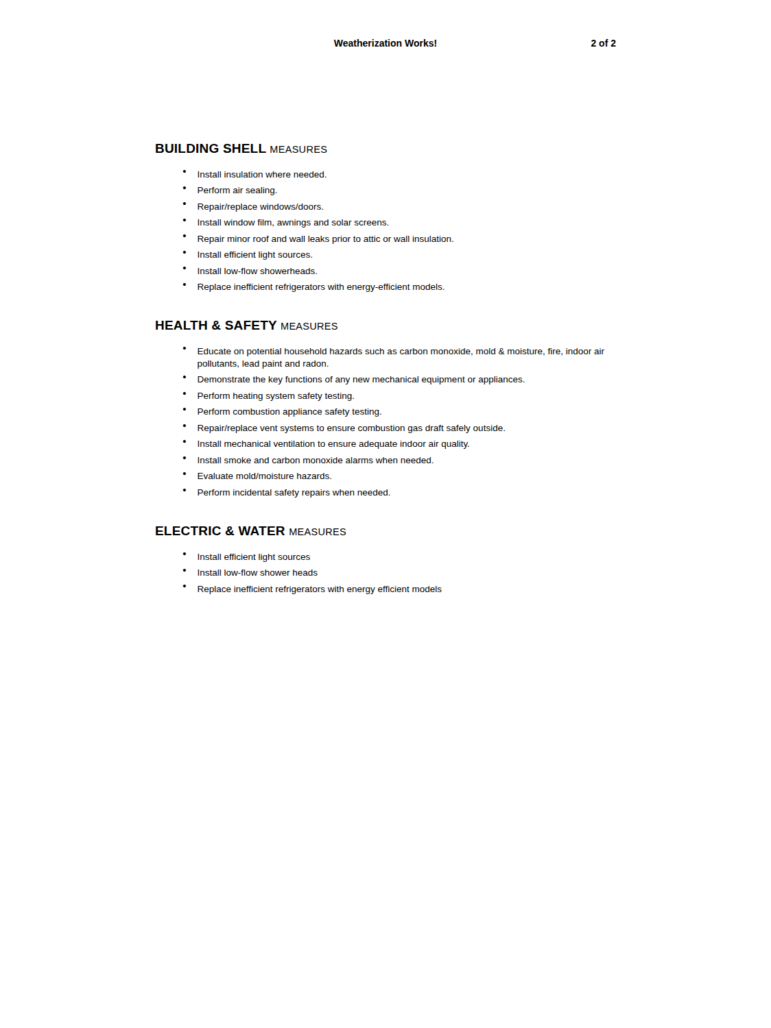Weatherization Works! 2 of 2
BUILDING SHELL MEASURES
Install insulation where needed.
Perform air sealing.
Repair/replace windows/doors.
Install window film, awnings and solar screens.
Repair minor roof and wall leaks prior to attic or wall insulation.
Install efficient light sources.
Install low-flow showerheads.
Replace inefficient refrigerators with energy-efficient models.
HEALTH & SAFETY MEASURES
Educate on potential household hazards such as carbon monoxide, mold & moisture, fire, indoor air pollutants, lead paint and radon.
Demonstrate the key functions of any new mechanical equipment or appliances.
Perform heating system safety testing.
Perform combustion appliance safety testing.
Repair/replace vent systems to ensure combustion gas draft safely outside.
Install mechanical ventilation to ensure adequate indoor air quality.
Install smoke and carbon monoxide alarms when needed.
Evaluate mold/moisture hazards.
Perform incidental safety repairs when needed.
ELECTRIC & WATER MEASURES
Install efficient light sources
Install low-flow shower heads
Replace inefficient refrigerators with energy efficient models